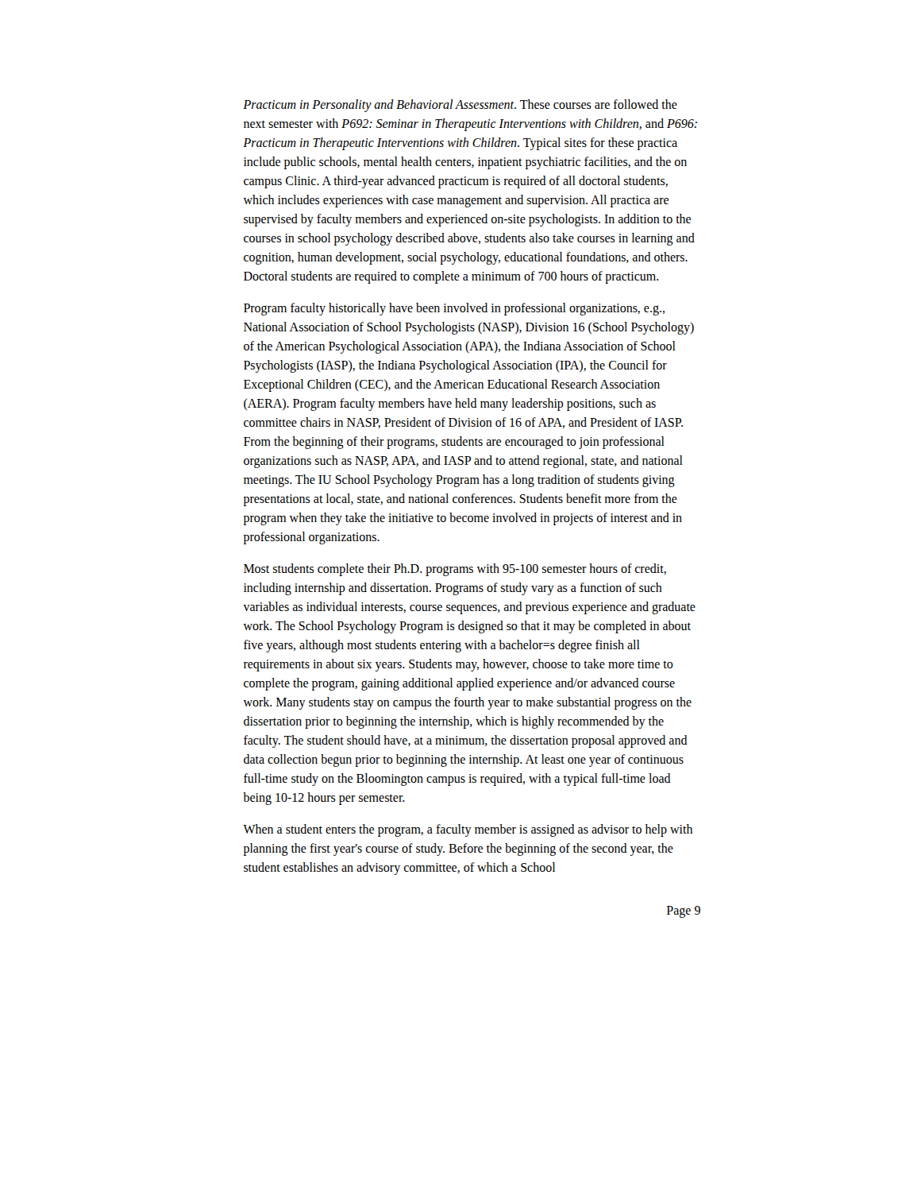Practicum in Personality and Behavioral Assessment. These courses are followed the next semester with P692: Seminar in Therapeutic Interventions with Children, and P696: Practicum in Therapeutic Interventions with Children. Typical sites for these practica include public schools, mental health centers, inpatient psychiatric facilities, and the on campus Clinic. A third-year advanced practicum is required of all doctoral students, which includes experiences with case management and supervision. All practica are supervised by faculty members and experienced on-site psychologists. In addition to the courses in school psychology described above, students also take courses in learning and cognition, human development, social psychology, educational foundations, and others. Doctoral students are required to complete a minimum of 700 hours of practicum.
Program faculty historically have been involved in professional organizations, e.g., National Association of School Psychologists (NASP), Division 16 (School Psychology) of the American Psychological Association (APA), the Indiana Association of School Psychologists (IASP), the Indiana Psychological Association (IPA), the Council for Exceptional Children (CEC), and the American Educational Research Association (AERA). Program faculty members have held many leadership positions, such as committee chairs in NASP, President of Division of 16 of APA, and President of IASP. From the beginning of their programs, students are encouraged to join professional organizations such as NASP, APA, and IASP and to attend regional, state, and national meetings. The IU School Psychology Program has a long tradition of students giving presentations at local, state, and national conferences. Students benefit more from the program when they take the initiative to become involved in projects of interest and in professional organizations.
Most students complete their Ph.D. programs with 95-100 semester hours of credit, including internship and dissertation. Programs of study vary as a function of such variables as individual interests, course sequences, and previous experience and graduate work. The School Psychology Program is designed so that it may be completed in about five years, although most students entering with a bachelor=s degree finish all requirements in about six years. Students may, however, choose to take more time to complete the program, gaining additional applied experience and/or advanced course work. Many students stay on campus the fourth year to make substantial progress on the dissertation prior to beginning the internship, which is highly recommended by the faculty. The student should have, at a minimum, the dissertation proposal approved and data collection begun prior to beginning the internship. At least one year of continuous full-time study on the Bloomington campus is required, with a typical full-time load being 10-12 hours per semester.
When a student enters the program, a faculty member is assigned as advisor to help with planning the first year's course of study. Before the beginning of the second year, the student establishes an advisory committee, of which a School
Page 9